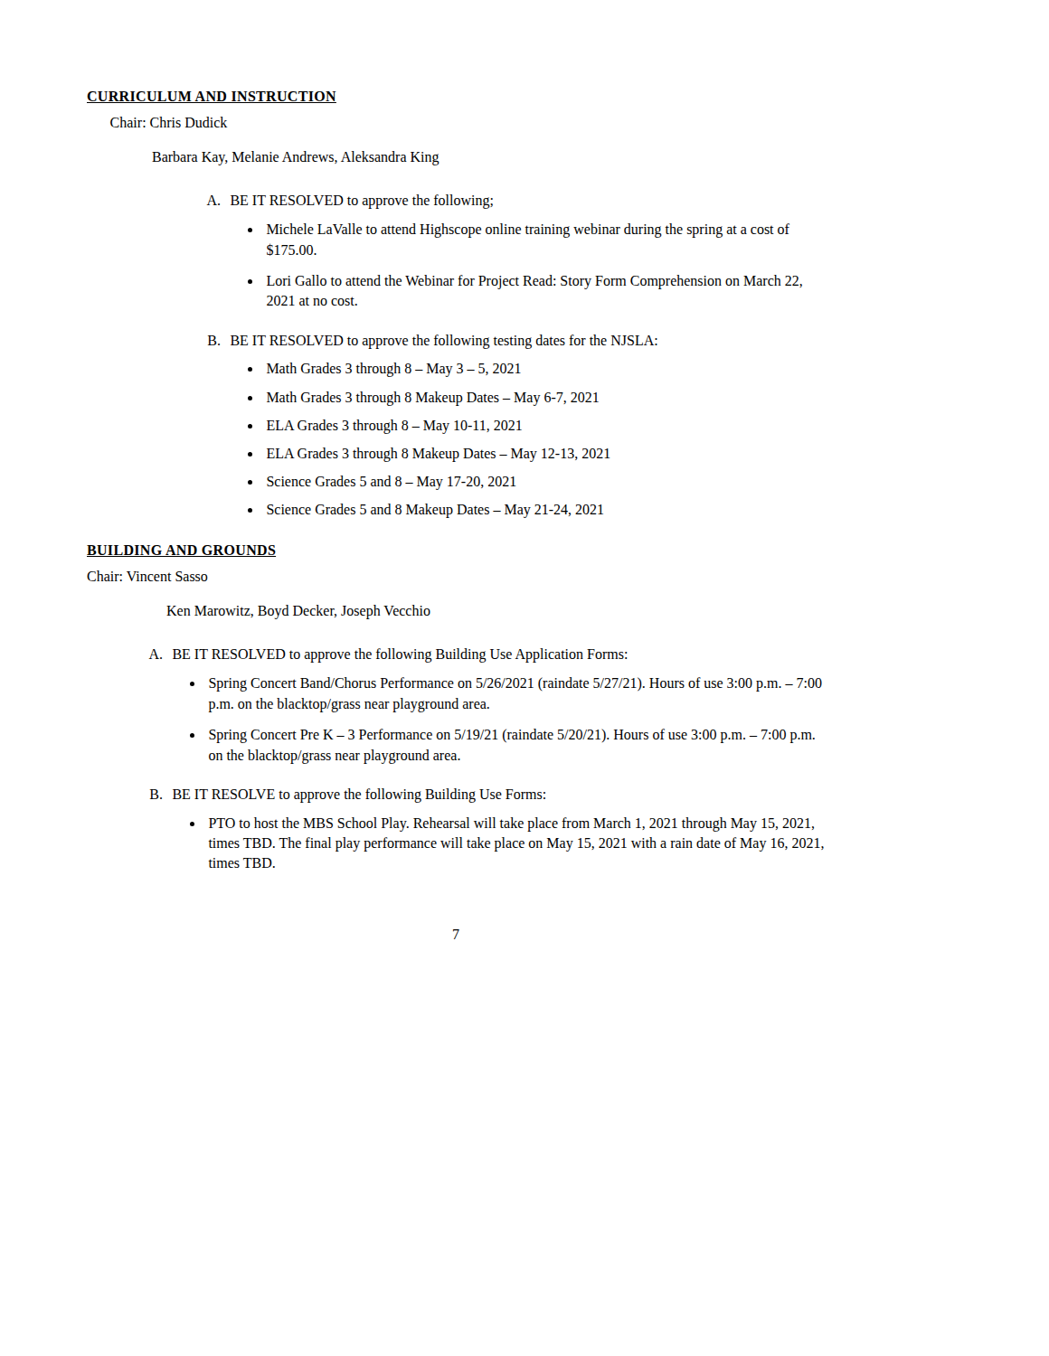CURRICULUM AND INSTRUCTION
Chair: Chris Dudick
Barbara Kay, Melanie Andrews, Aleksandra King
BE IT RESOLVED to approve the following;
Michele LaValle to attend Highscope online training webinar during the spring at a cost of $175.00.
Lori Gallo to attend the Webinar for Project Read: Story Form Comprehension on March 22, 2021 at no cost.
BE IT RESOLVED to approve the following testing dates for the NJSLA:
Math Grades 3 through 8 – May 3 – 5, 2021
Math Grades 3 through 8 Makeup Dates – May 6-7, 2021
ELA Grades 3 through 8 – May 10-11, 2021
ELA Grades 3 through 8 Makeup Dates – May 12-13, 2021
Science Grades 5 and 8 – May 17-20, 2021
Science Grades 5 and 8 Makeup Dates – May 21-24, 2021
BUILDING AND GROUNDS
Chair: Vincent Sasso
Ken Marowitz, Boyd Decker, Joseph Vecchio
BE IT RESOLVED to approve the following Building Use Application Forms:
Spring Concert Band/Chorus Performance on 5/26/2021 (raindate 5/27/21). Hours of use 3:00 p.m. – 7:00 p.m. on the blacktop/grass near playground area.
Spring Concert Pre K – 3 Performance on 5/19/21 (raindate 5/20/21). Hours of use 3:00 p.m. – 7:00 p.m. on the blacktop/grass near playground area.
BE IT RESOLVE to approve the following Building Use Forms:
PTO to host the MBS School Play. Rehearsal will take place from March 1, 2021 through May 15, 2021, times TBD. The final play performance will take place on May 15, 2021 with a rain date of May 16, 2021, times TBD.
7